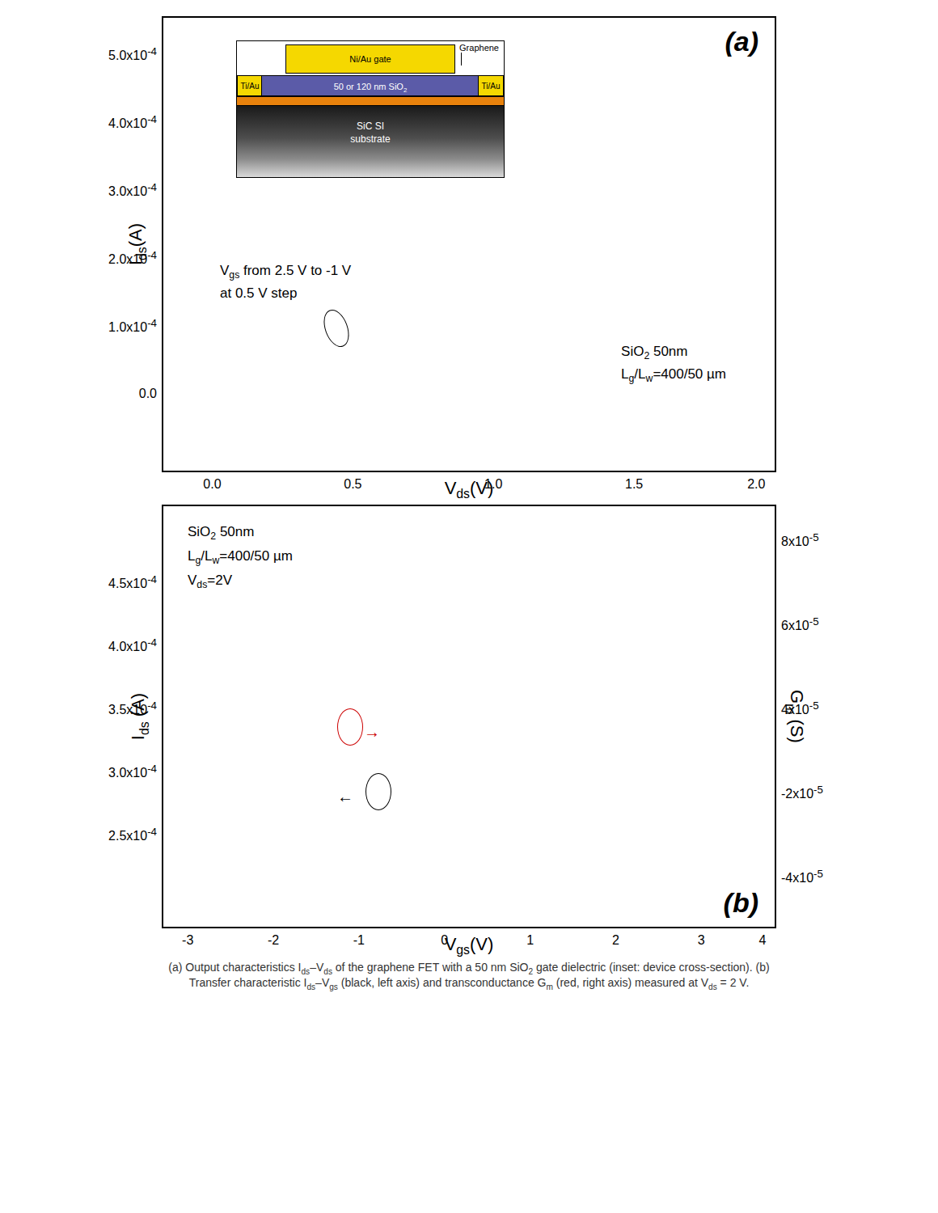(a) Ids(A) 5.0x10-4 4.0x10-4 3.0x10-4 2.0x10-4 1.0x10-4 0.0 Vds(V) 0.0 0.5 1.0 1.5 2.0
Graphene
Ni/Au gate
Ti/Au
50 or 120 nm SiO2
Ti/Au
SiC SI
substrate
Vgs from 2.5 V to -1 V
at 0.5 V step
SiO2 50nm
Lg/Lw=400/50 µm
(b) Ids (A) 4.5x10-4 4.0x10-4 3.5x10-4 3.0x10-4 2.5x10-4 Gm (S) 8x10-5 6x10-5 4x10-5 -2x10-5 -4x10-5 Vgs(V) -3 -2 -1 0 1 2 3 4
SiO2 50nm
Lg/Lw=400/50 µm
Vds=2V
→
←
(a) Output characteristics Ids–Vds of the graphene FET with a 50 nm SiO2 gate dielectric (inset: device cross-section). (b) Transfer characteristic Ids–Vgs (black, left axis) and transconductance Gm (red, right axis) measured at Vds = 2 V.